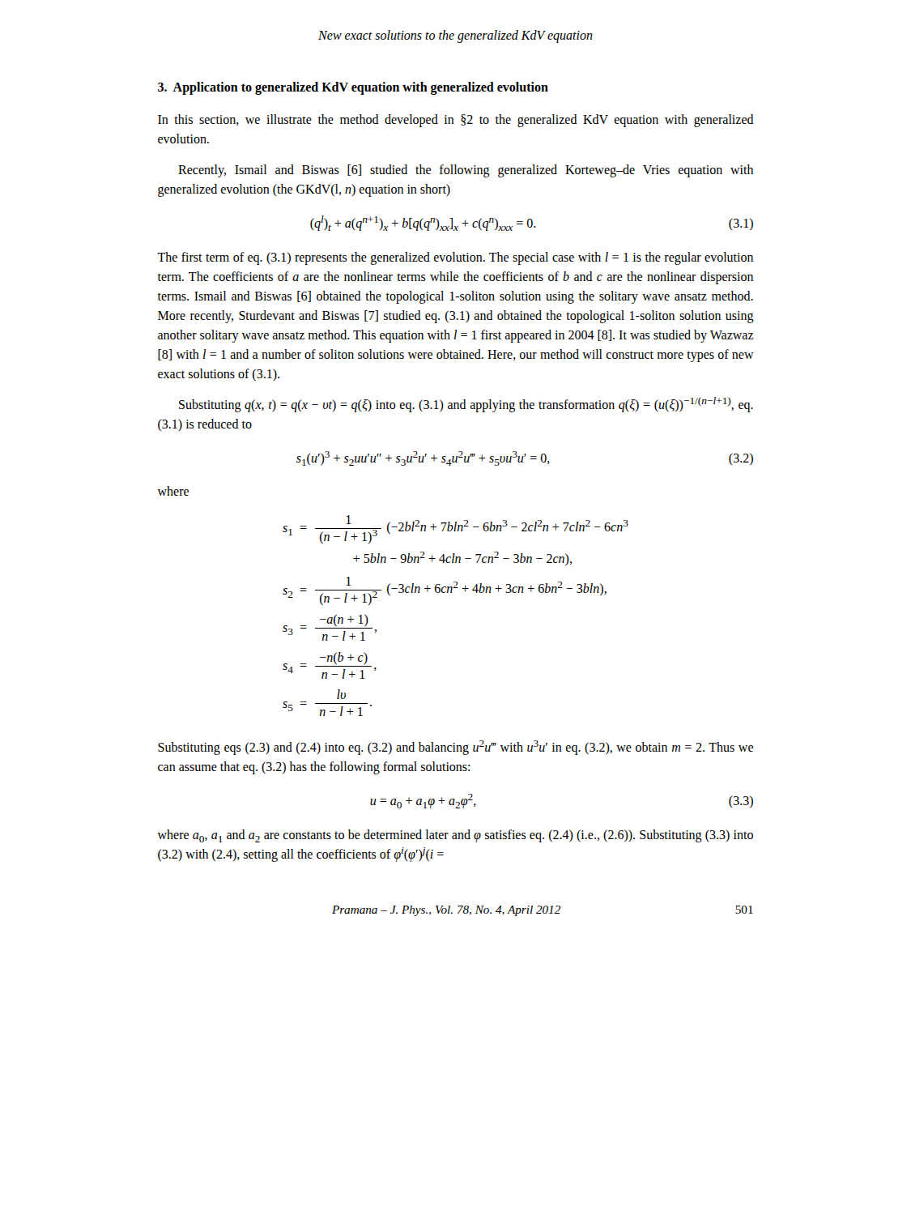New exact solutions to the generalized KdV equation
3. Application to generalized KdV equation with generalized evolution
In this section, we illustrate the method developed in §2 to the generalized KdV equation with generalized evolution.
Recently, Ismail and Biswas [6] studied the following generalized Korteweg–de Vries equation with generalized evolution (the GKdV(l, n) equation in short)
(ql)t + a(qn+1)x + b[q(qn)xx]x + c(qn)xxx = 0.
(3.1)
The first term of eq. (3.1) represents the generalized evolution. The special case with l = 1 is the regular evolution term. The coefficients of a are the nonlinear terms while the coefficients of b and c are the nonlinear dispersion terms. Ismail and Biswas [6] obtained the topological 1-soliton solution using the solitary wave ansatz method. More recently, Sturdevant and Biswas [7] studied eq. (3.1) and obtained the topological 1-soliton solution using another solitary wave ansatz method. This equation with l = 1 first appeared in 2004 [8]. It was studied by Wazwaz [8] with l = 1 and a number of soliton solutions were obtained. Here, our method will construct more types of new exact solutions of (3.1).
Substituting q(x, t) = q(x − υt) = q(ξ) into eq. (3.1) and applying the transformation q(ξ) = (u(ξ))−1/(n−l+1), eq. (3.1) is reduced to
s1(u′)3 + s2uu′u″ + s3u2u′ + s4u2u‴ + s5υu3u′ = 0,
(3.2)
where
| s 1 | = | 1 ( n − l + 1) 3 (−2 bl 2 n + 7 bln 2 − 6 bn 3 − 2 cl 2 n + 7 cln 2 − 6 cn 3 |
| | | + 5 bln − 9 bn 2 + 4 cln − 7 cn 2 − 3 bn − 2 cn ), |
| s 2 | = | 1 ( n − l + 1) 2 (−3 cln + 6 cn 2 + 4 bn + 3 cn + 6 bn 2 − 3 bln ), |
| s 3 | = | − a ( n + 1) n − l + 1 , |
| s 4 | = | − n ( b + c ) n − l + 1 , |
| s 5 | = | lυ n − l + 1 . |
Substituting eqs (2.3) and (2.4) into eq. (3.2) and balancing u2u‴ with u3u′ in eq. (3.2), we obtain m = 2. Thus we can assume that eq. (3.2) has the following formal solutions:
u = a0 + a1φ + a2φ2,
(3.3)
where a0, a1 and a2 are constants to be determined later and φ satisfies eq. (2.4) (i.e., (2.6)). Substituting (3.3) into (3.2) with (2.4), setting all the coefficients of φi(φ′)j(i =
Pramana – J. Phys., Vol. 78, No. 4, April 2012
501